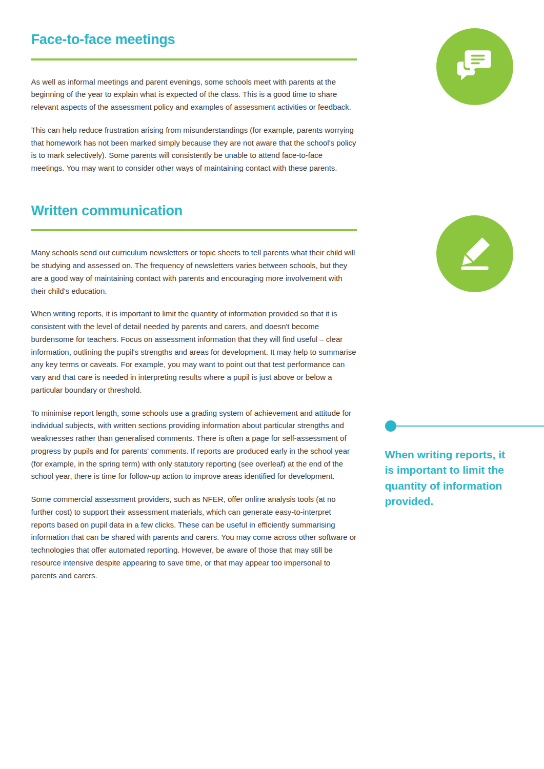Face-to-face meetings
As well as informal meetings and parent evenings, some schools meet with parents at the beginning of the year to explain what is expected of the class. This is a good time to share relevant aspects of the assessment policy and examples of assessment activities or feedback.
This can help reduce frustration arising from misunderstandings (for example, parents worrying that homework has not been marked simply because they are not aware that the school's policy is to mark selectively). Some parents will consistently be unable to attend face-to-face meetings. You may want to consider other ways of maintaining contact with these parents.
Written communication
Many schools send out curriculum newsletters or topic sheets to tell parents what their child will be studying and assessed on. The frequency of newsletters varies between schools, but they are a good way of maintaining contact with parents and encouraging more involvement with their child's education.
When writing reports, it is important to limit the quantity of information provided so that it is consistent with the level of detail needed by parents and carers, and doesn't become burdensome for teachers. Focus on assessment information that they will find useful – clear information, outlining the pupil's strengths and areas for development. It may help to summarise any key terms or caveats. For example, you may want to point out that test performance can vary and that care is needed in interpreting results where a pupil is just above or below a particular boundary or threshold.
To minimise report length, some schools use a grading system of achievement and attitude for individual subjects, with written sections providing information about particular strengths and weaknesses rather than generalised comments. There is often a page for self-assessment of progress by pupils and for parents' comments. If reports are produced early in the school year (for example, in the spring term) with only statutory reporting (see overleaf) at the end of the school year, there is time for follow-up action to improve areas identified for development.
Some commercial assessment providers, such as NFER, offer online analysis tools (at no further cost) to support their assessment materials, which can generate easy-to-interpret reports based on pupil data in a few clicks. These can be useful in efficiently summarising information that can be shared with parents and carers. You may come across other software or technologies that offer automated reporting. However, be aware of those that may still be resource intensive despite appearing to save time, or that may appear too impersonal to parents and carers.
When writing reports, it is important to limit the quantity of information provided.